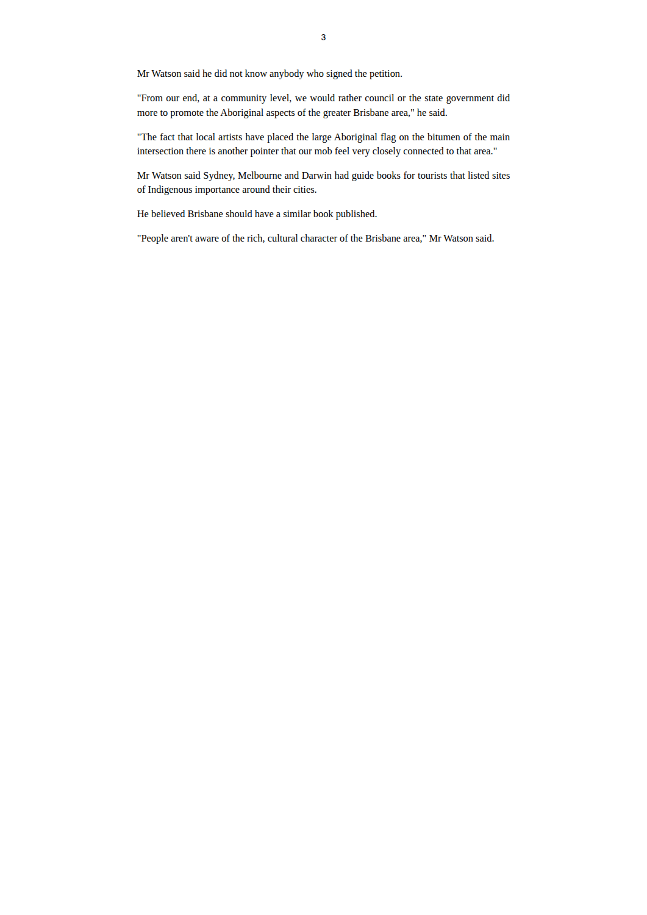3
Mr Watson said he did not know anybody who signed the petition.
"From our end, at a community level, we would rather council or the state government did more to promote the Aboriginal aspects of the greater Brisbane area," he said.
"The fact that local artists have placed the large Aboriginal flag on the bitumen of the main intersection there is another pointer that our mob feel very closely connected to that area."
Mr Watson said Sydney, Melbourne and Darwin had guide books for tourists that listed sites of Indigenous importance around their cities.
He believed Brisbane should have a similar book published.
"People aren't aware of the rich, cultural character of the Brisbane area," Mr Watson said.